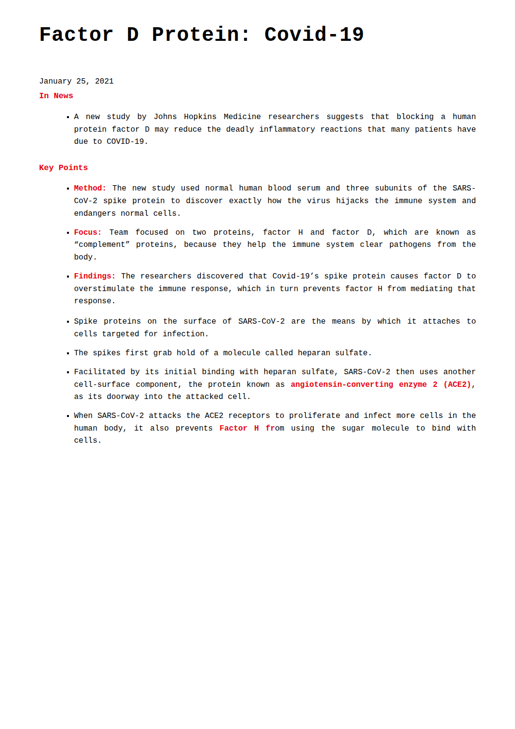Factor D Protein: Covid-19
January 25, 2021
In News
A new study by Johns Hopkins Medicine researchers suggests that blocking a human protein factor D may reduce the deadly inflammatory reactions that many patients have due to COVID-19.
Key Points
Method: The new study used normal human blood serum and three subunits of the SARS-CoV-2 spike protein to discover exactly how the virus hijacks the immune system and endangers normal cells.
Focus: Team focused on two proteins, factor H and factor D, which are known as “complement” proteins, because they help the immune system clear pathogens from the body.
Findings: The researchers discovered that Covid-19’s spike protein causes factor D to overstimulate the immune response, which in turn prevents factor H from mediating that response.
Spike proteins on the surface of SARS-CoV-2 are the means by which it attaches to cells targeted for infection.
The spikes first grab hold of a molecule called heparan sulfate.
Facilitated by its initial binding with heparan sulfate, SARS-CoV-2 then uses another cell-surface component, the protein known as angiotensin-converting enzyme 2 (ACE2), as its doorway into the attacked cell.
When SARS-CoV-2 attacks the ACE2 receptors to proliferate and infect more cells in the human body, it also prevents Factor H from using the sugar molecule to bind with cells.